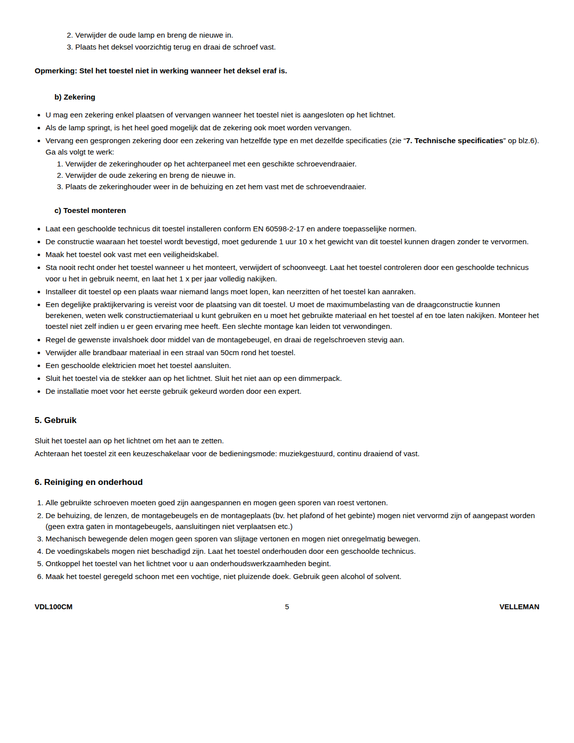Verwijder de oude lamp en breng de nieuwe in.
Plaats het deksel voorzichtig terug en draai de schroef vast.
Opmerking: Stel het toestel niet in werking wanneer het deksel eraf is.
b) Zekering
U mag een zekering enkel plaatsen of vervangen wanneer het toestel niet is aangesloten op het lichtnet.
Als de lamp springt, is het heel goed mogelijk dat de zekering ook moet worden vervangen.
Vervang een gesprongen zekering door een zekering van hetzelfde type en met dezelfde specificaties (zie “7. Technische specificaties” op blz.6). Ga als volgt te werk:
Verwijder de zekeringhouder op het achterpaneel met een geschikte schroevendraaier.
Verwijder de oude zekering en breng de nieuwe in.
Plaats de zekeringhouder weer in de behuizing en zet hem vast met de schroevendraaier.
c) Toestel monteren
Laat een geschoolde technicus dit toestel installeren conform EN 60598-2-17 en andere toepasselijke normen.
De constructie waaraan het toestel wordt bevestigd, moet gedurende 1 uur 10 x het gewicht van dit toestel kunnen dragen zonder te vervormen.
Maak het toestel ook vast met een veiligheidskabel.
Sta nooit recht onder het toestel wanneer u het monteert, verwijdert of schoonveegt. Laat het toestel controleren door een geschoolde technicus voor u het in gebruik neemt, en laat het 1 x per jaar volledig nakijken.
Installeer dit toestel op een plaats waar niemand langs moet lopen, kan neerzitten of het toestel kan aanraken.
Een degelijke praktijkervaring is vereist voor de plaatsing van dit toestel. U moet de maximumbelasting van de draagconstructie kunnen berekenen, weten welk constructiemateriaal u kunt gebruiken en u moet het gebruikte materiaal en het toestel af en toe laten nakijken. Monteer het toestel niet zelf indien u er geen ervaring mee heeft. Een slechte montage kan leiden tot verwondingen.
Regel de gewenste invalshoek door middel van de montagebeugel, en draai de regelschroeven stevig aan.
Verwijder alle brandbaar materiaal in een straal van 50cm rond het toestel.
Een geschoolde elektricien moet het toestel aansluiten.
Sluit het toestel via de stekker aan op het lichtnet. Sluit het niet aan op een dimmerpack.
De installatie moet voor het eerste gebruik gekeurd worden door een expert.
5. Gebruik
Sluit het toestel aan op het lichtnet om het aan te zetten.
Achteraan het toestel zit een keuzeschakelaar voor de bedieningsmode: muziekgestuurd, continu draaiend of vast.
6. Reiniging en onderhoud
Alle gebruikte schroeven moeten goed zijn aangespannen en mogen geen sporen van roest vertonen.
De behuizing, de lenzen, de montagebeugels en de montageplaats (bv. het plafond of het gebinte) mogen niet vervormd zijn of aangepast worden (geen extra gaten in montagebeugels, aansluitingen niet verplaatsen etc.)
Mechanisch bewegende delen mogen geen sporen van slijtage vertonen en mogen niet onregelmatig bewegen.
De voedingskabels mogen niet beschadigd zijn. Laat het toestel onderhouden door een geschoolde technicus.
Ontkoppel het toestel van het lichtnet voor u aan onderhoudswerkzaamheden begint.
Maak het toestel geregeld schoon met een vochtige, niet pluizende doek. Gebruik geen alcohol of solvent.
VDL100CM
5
VELLEMAN